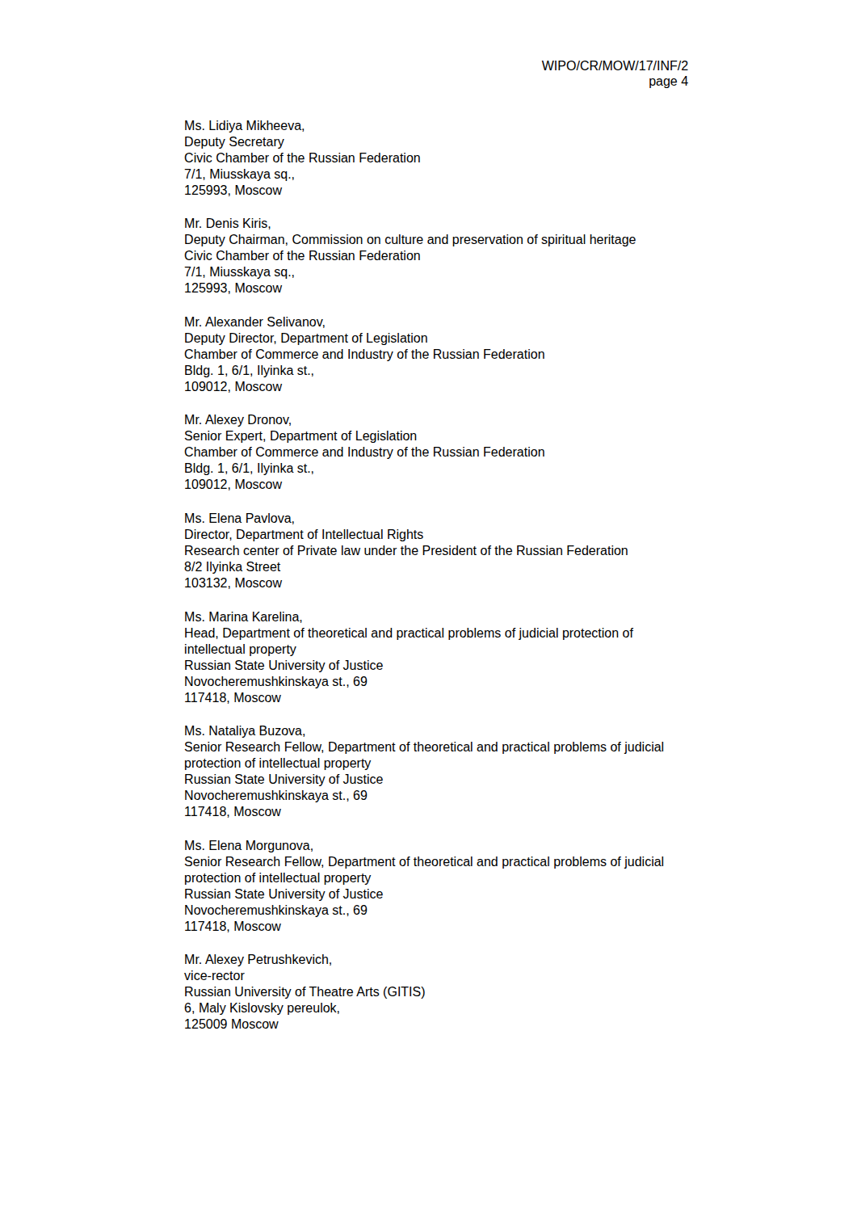WIPO/CR/MOW/17/INF/2
page 4
Ms. Lidiya Mikheeva,
Deputy Secretary
Civic Chamber of the Russian Federation
7/1, Miusskaya sq.,
125993, Moscow
Mr. Denis Kiris,
Deputy Chairman, Commission on culture and preservation of spiritual heritage
Civic Chamber of the Russian Federation
7/1, Miusskaya sq.,
125993, Moscow
Mr. Alexander Selivanov,
Deputy Director, Department of Legislation
Chamber of Commerce and Industry of the Russian Federation
Bldg. 1, 6/1, Ilyinka st.,
109012, Moscow
Mr. Alexey Dronov,
Senior Expert, Department of Legislation
Chamber of Commerce and Industry of the Russian Federation
Bldg. 1, 6/1, Ilyinka st.,
109012, Moscow
Ms. Elena Pavlova,
Director, Department of Intellectual Rights
Research center of Private law under the President of the Russian Federation
8/2 Ilyinka Street
103132, Moscow
Ms. Marina Karelina,
Head, Department of theoretical and practical problems of judicial protection of intellectual property
Russian State University of Justice
Novocheremushkinskaya st., 69
117418, Moscow
Ms. Nataliya Buzova,
Senior Research Fellow, Department of theoretical and practical problems of judicial protection of intellectual property
Russian State University of Justice
Novocheremushkinskaya st., 69
117418, Moscow
Ms. Elena Morgunova,
Senior Research Fellow, Department of theoretical and practical problems of judicial protection of intellectual property
Russian State University of Justice
Novocheremushkinskaya st., 69
117418, Moscow
Mr. Alexey Petrushkevich,
vice-rector
Russian University of Theatre Arts (GITIS)
6, Maly Kislovsky pereulok,
125009 Moscow